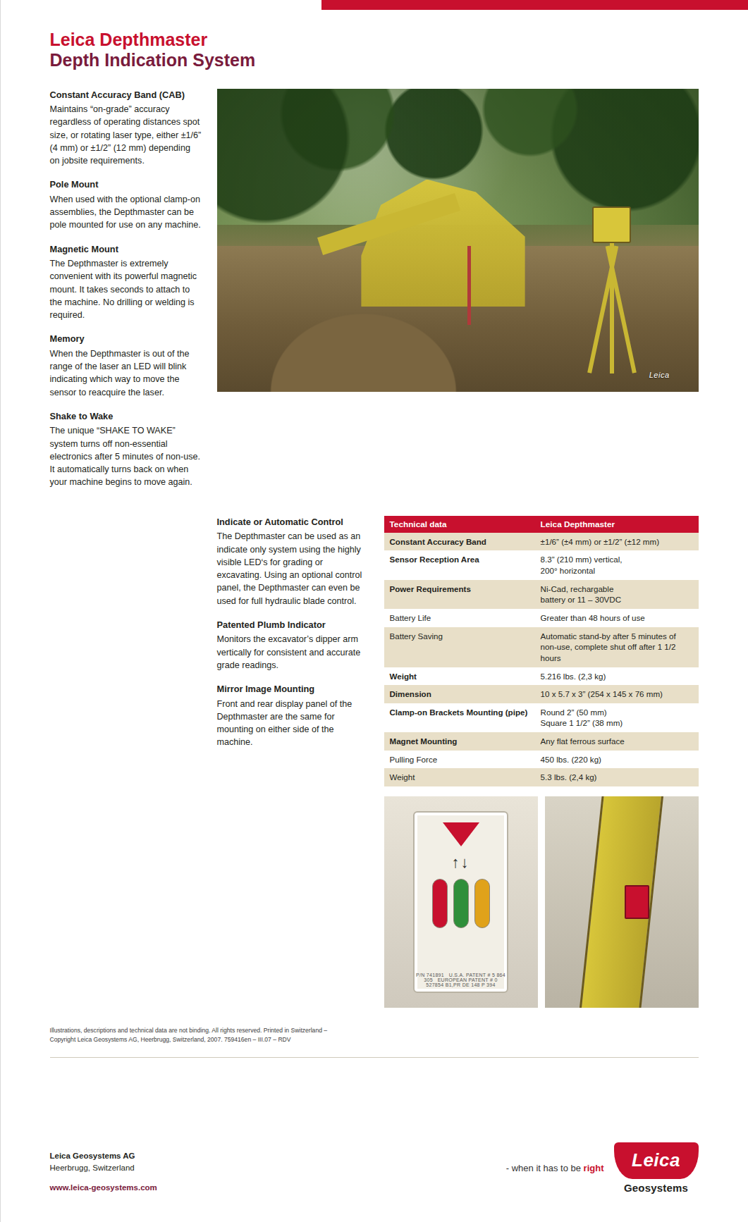Leica Depthmaster
Depth Indication System
Constant Accuracy Band (CAB)
Maintains “on-grade” accuracy regardless of operating distances spot size, or rotating laser type, either ±1/6” (4 mm) or ±1/2” (12 mm) depending on jobsite requirements.
Pole Mount
When used with the optional clamp-on assemblies, the Depthmaster can be pole mounted for use on any machine.
Magnetic Mount
The Depthmaster is extremely convenient with its powerful magnetic mount. It takes seconds to attach to the machine. No drilling or welding is required.
Memory
When the Depthmaster is out of the range of the laser an LED will blink indicating which way to move the sensor to reacquire the laser.
Shake to Wake
The unique “SHAKE TO WAKE” system turns off non-essential electronics after 5 minutes of non-use. It automatically turns back on when your machine begins to move again.
Leica
Indicate or Automatic Control
The Depthmaster can be used as an indicate only system using the highly visible LED‘s for grading or excavating. Using an optional control panel, the Depthmaster can even be used for full hydraulic blade control.
Patented Plumb Indicator
Monitors the excavator’s dipper arm vertically for consistent and accurate grade readings.
Mirror Image Mounting
Front and rear display panel of the Depthmaster are the same for mounting on either side of the machine.
| Technical data | Leica Depthmaster |
| --- | --- |
| Constant Accuracy Band | ±1/6” (±4 mm) or ±1/2” (±12 mm) |
| Sensor Reception Area | 8.3” (210 mm) vertical, 200° horizontal |
| Power Requirements | Ni-Cad, rechargable battery or 11 – 30VDC |
| Battery Life | Greater than 48 hours of use |
| Battery Saving | Automatic stand-by after 5 minutes of non-use, complete shut off after 1 1/2 hours |
| Weight | 5.216 lbs. (2,3 kg) |
| Dimension | 10 x 5.7 x 3” (254 x 145 x 76 mm) |
| Clamp-on Brackets Mounting (pipe) | Round 2” (50 mm) Square 1 1/2” (38 mm) |
| Magnet Mounting | Any flat ferrous surface |
| Pulling Force | 450 lbs. (220 kg) |
| Weight | 5.3 lbs. (2,4 kg) |
↑↓
P/N 741891 U.S.A. PATENT # 5 864 305 EUROPEAN PATENT # 0 527854 B1,PR DE 148 P 394
Illustrations, descriptions and technical data are not binding. All rights reserved. Printed in Switzerland –
Copyright Leica Geosystems AG, Heerbrugg, Switzerland, 2007. 759416en – III.07 – RDV
Leica Geosystems AG
Heerbrugg, Switzerland www.leica-geosystems.com
- when it has to be right
Leica
Geosystems